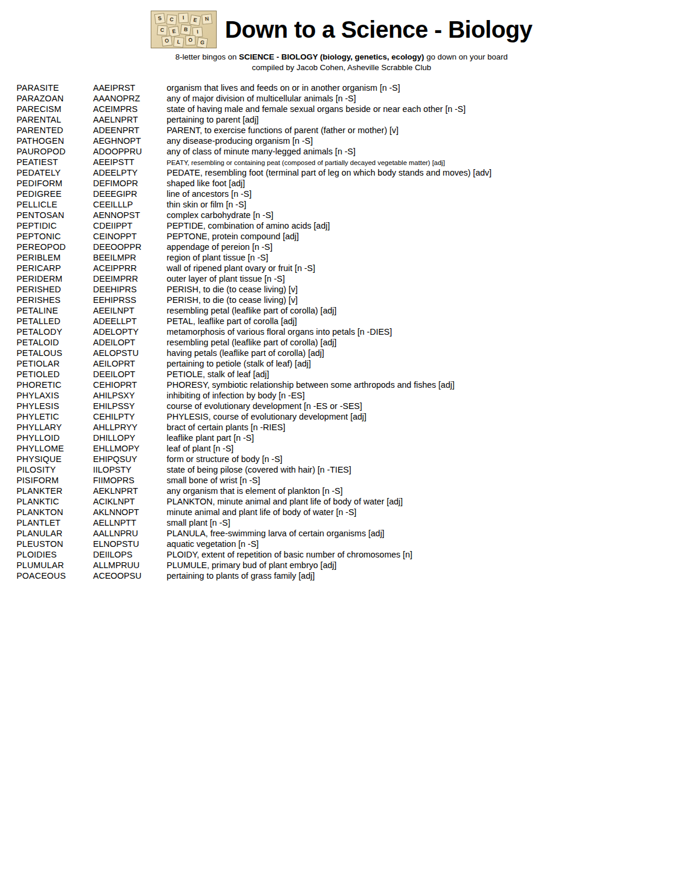SCIEN CEBI OLOG
Down to a Science - Biology
8-letter bingos on SCIENCE - BIOLOGY (biology, genetics, ecology) go down on your board
compiled by Jacob Cohen, Asheville Scrabble Club
| PARASITE | AAEIPRST | organism that lives and feeds on or in another organism [n -S] |
| PARAZOAN | AAANOPRZ | any of major division of multicellular animals [n -S] |
| PARECISM | ACEIMPRS | state of having male and female sexual organs beside or near each other [n -S] |
| PARENTAL | AAELNPRT | pertaining to parent [adj] |
| PARENTED | ADEENPRT | PARENT, to exercise functions of parent (father or mother) [v] |
| PATHOGEN | AEGHNOPT | any disease-producing organism [n -S] |
| PAUROPOD | ADOOPPRU | any of class of minute many-legged animals [n -S] |
| PEATIEST | AEEIPSTT | PEATY, resembling or containing peat (composed of partially decayed vegetable matter) [adj] |
| PEDATELY | ADEELPTY | PEDATE, resembling foot (terminal part of leg on which body stands and moves) [adv] |
| PEDIFORM | DEFIMOPR | shaped like foot [adj] |
| PEDIGREE | DEEEGIPR | line of ancestors [n -S] |
| PELLICLE | CEEILLLP | thin skin or film [n -S] |
| PENTOSAN | AENNOPST | complex carbohydrate [n -S] |
| PEPTIDIC | CDEIIPPT | PEPTIDE, combination of amino acids [adj] |
| PEPTONIC | CEINOPPT | PEPTONE, protein compound [adj] |
| PEREOPOD | DEEOOPPR | appendage of pereion [n -S] |
| PERIBLEM | BEEILMPR | region of plant tissue [n -S] |
| PERICARP | ACEIPPRR | wall of ripened plant ovary or fruit [n -S] |
| PERIDERM | DEEIMPRR | outer layer of plant tissue [n -S] |
| PERISHED | DEEHIPRS | PERISH, to die (to cease living) [v] |
| PERISHES | EEHIPRSS | PERISH, to die (to cease living) [v] |
| PETALINE | AEEILNPT | resembling petal (leaflike part of corolla) [adj] |
| PETALLED | ADEELLPT | PETAL, leaflike part of corolla [adj] |
| PETALODY | ADELOPTY | metamorphosis of various floral organs into petals [n -DIES] |
| PETALOID | ADEILOPT | resembling petal (leaflike part of corolla) [adj] |
| PETALOUS | AELOPSTU | having petals (leaflike part of corolla) [adj] |
| PETIOLAR | AEILOPRT | pertaining to petiole (stalk of leaf) [adj] |
| PETIOLED | DEEILOPT | PETIOLE, stalk of leaf [adj] |
| PHORETIC | CEHIOPRT | PHORESY, symbiotic relationship between some arthropods and fishes [adj] |
| PHYLAXIS | AHILPSXY | inhibiting of infection by body [n -ES] |
| PHYLESIS | EHILPSSY | course of evolutionary development [n -ES or -SES] |
| PHYLETIC | CEHILPTY | PHYLESIS, course of evolutionary development [adj] |
| PHYLLARY | AHLLPRYY | bract of certain plants [n -RIES] |
| PHYLLOID | DHILLOPY | leaflike plant part [n -S] |
| PHYLLOME | EHLLMOPY | leaf of plant [n -S] |
| PHYSIQUE | EHIPQSUY | form or structure of body [n -S] |
| PILOSITY | IILOPSTY | state of being pilose (covered with hair) [n -TIES] |
| PISIFORM | FIIMOPRS | small bone of wrist [n -S] |
| PLANKTER | AEKLNPRT | any organism that is element of plankton [n -S] |
| PLANKTIC | ACIKLNPT | PLANKTON, minute animal and plant life of body of water [adj] |
| PLANKTON | AKLNNOPT | minute animal and plant life of body of water [n -S] |
| PLANTLET | AELLNPTT | small plant [n -S] |
| PLANULAR | AALLNPRU | PLANULA, free-swimming larva of certain organisms [adj] |
| PLEUSTON | ELNOPSTU | aquatic vegetation [n -S] |
| PLOIDIES | DEIILOPS | PLOIDY, extent of repetition of basic number of chromosomes [n] |
| PLUMULAR | ALLMPRUU | PLUMULE, primary bud of plant embryo [adj] |
| POACEOUS | ACEOOPSU | pertaining to plants of grass family [adj] |